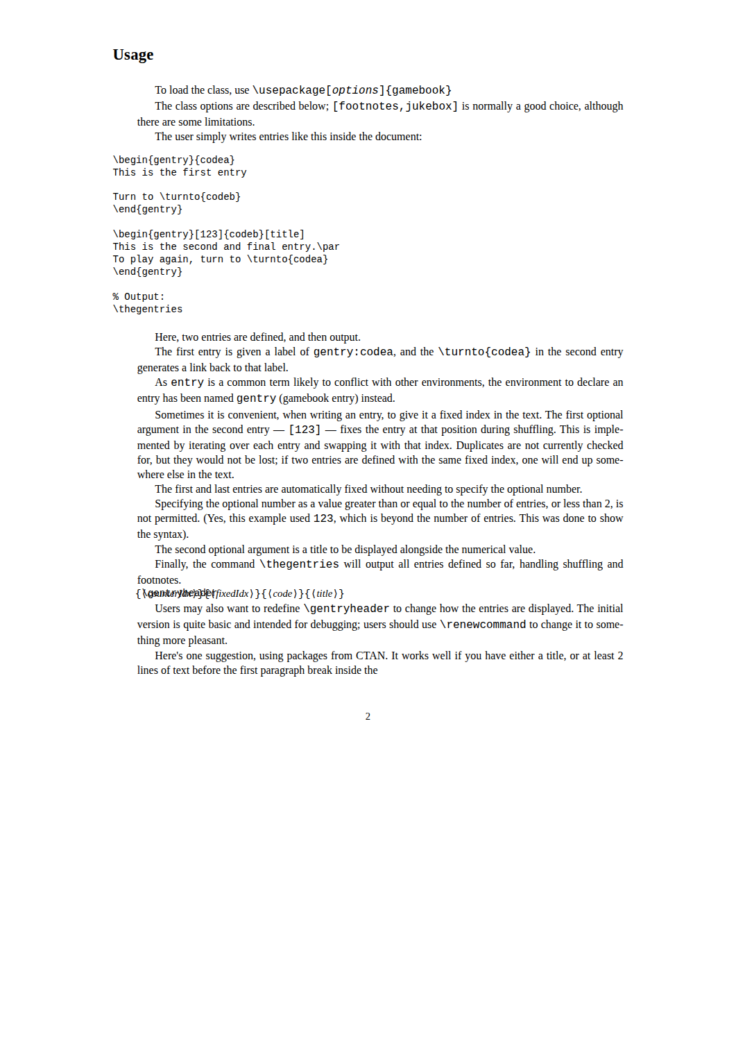Usage
To load the class, use \usepackage[options]{gamebook}
The class options are described below; [footnotes,jukebox] is normally a good choice, although there are some limitations.
The user simply writes entries like this inside the document:
\begin{gentry}{codea}
This is the first entry

Turn to \turnto{codeb}
\end{gentry}

\begin{gentry}[123]{codeb}[title]
This is the second and final entry.\par
To play again, turn to \turnto{codea}
\end{gentry}

% Output:
\thegentries
Here, two entries are defined, and then output.
The first entry is given a label of gentry:codea, and the \turnto{codea} in the second entry generates a link back to that label.
As entry is a common term likely to conflict with other environments, the environment to declare an entry has been named gentry (gamebook entry) instead.
Sometimes it is convenient, when writing an entry, to give it a fixed index in the text. The first optional argument in the second entry — [123] — fixes the entry at that position during shuffling. This is implemented by iterating over each entry and swapping it with that index. Duplicates are not currently checked for, but they would not be lost; if two entries are defined with the same fixed index, one will end up somewhere else in the text.
The first and last entries are automatically fixed without needing to specify the optional number.
Specifying the optional number as a value greater than or equal to the number of entries, or less than 2, is not permitted. (Yes, this example used 123, which is beyond the number of entries. This was done to show the syntax).
The second optional argument is a title to be displayed alongside the numerical value.
Finally, the command \thegentries will output all entries defined so far, handling shuffling and footnotes.
\gentryheader
{⟨counterIdx⟩}{⟨fixedIdx⟩}{⟨code⟩}{⟨title⟩}
Users may also want to redefine \gentryheader to change how the entries are displayed. The initial version is quite basic and intended for debugging; users should use \renewcommand to change it to something more pleasant.
Here's one suggestion, using packages from CTAN. It works well if you have either a title, or at least 2 lines of text before the first paragraph break inside the
2